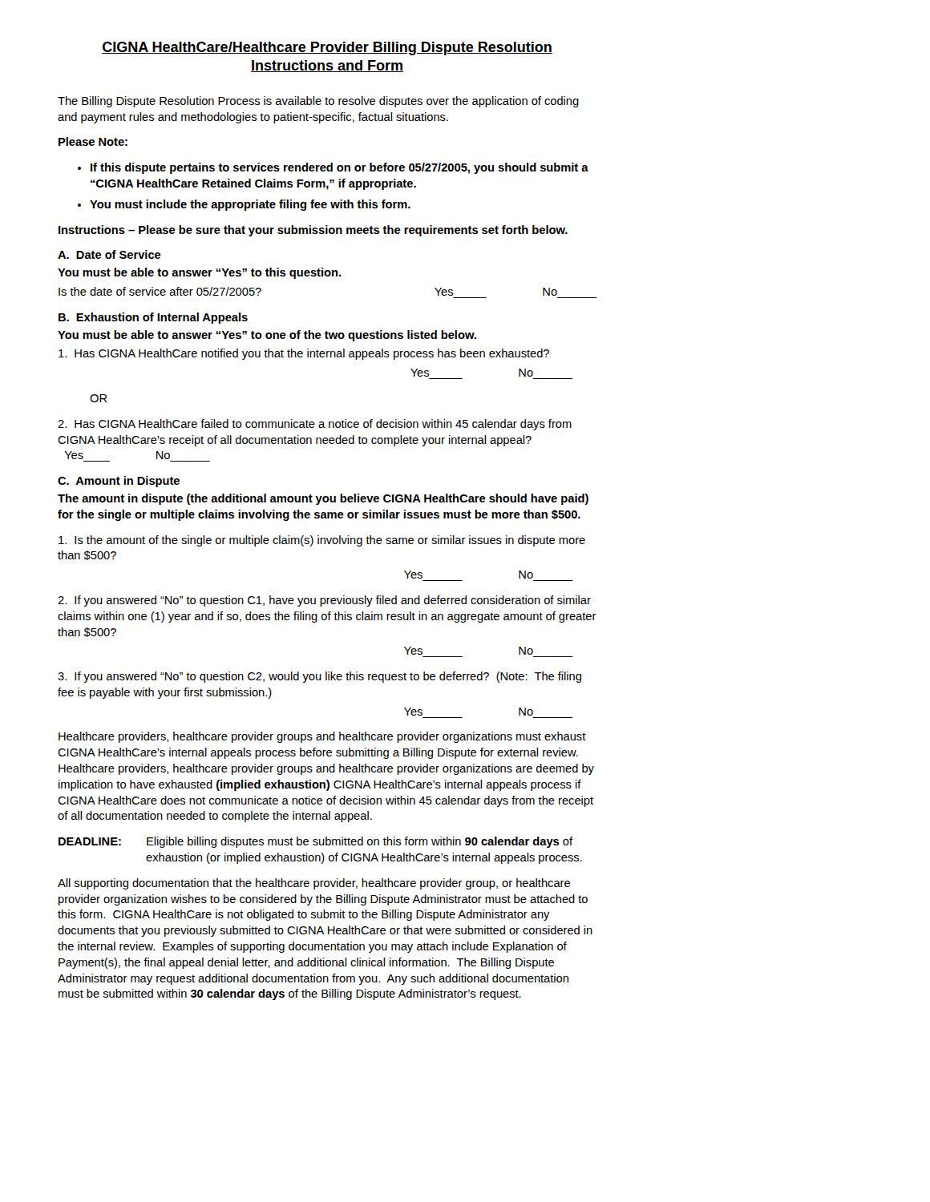CIGNA HealthCare/Healthcare Provider Billing Dispute Resolution
Instructions and Form
The Billing Dispute Resolution Process is available to resolve disputes over the application of coding and payment rules and methodologies to patient-specific, factual situations.
Please Note:
If this dispute pertains to services rendered on or before 05/27/2005, you should submit a “CIGNA HealthCare Retained Claims Form,” if appropriate.
You must include the appropriate filing fee with this form.
Instructions – Please be sure that your submission meets the requirements set forth below.
A. Date of Service
You must be able to answer “Yes” to this question.
Is the date of service after 05/27/2005? Yes_____No______
B. Exhaustion of Internal Appeals
You must be able to answer “Yes” to one of the two questions listed below.
1. Has CIGNA HealthCare notified you that the internal appeals process has been exhausted?
Yes_____No______
OR
2. Has CIGNA HealthCare failed to communicate a notice of decision within 45 calendar days from CIGNA HealthCare’s receipt of all documentation needed to complete your internal appeal? Yes____ No______
C. Amount in Dispute
The amount in dispute (the additional amount you believe CIGNA HealthCare should have paid) for the single or multiple claims involving the same or similar issues must be more than $500.
1. Is the amount of the single or multiple claim(s) involving the same or similar issues in dispute more than $500?
Yes______No______
2. If you answered “No” to question C1, have you previously filed and deferred consideration of similar claims within one (1) year and if so, does the filing of this claim result in an aggregate amount of greater than $500?
Yes______No______
3. If you answered “No” to question C2, would you like this request to be deferred? (Note: The filing fee is payable with your first submission.)
Yes______No______
Healthcare providers, healthcare provider groups and healthcare provider organizations must exhaust CIGNA HealthCare’s internal appeals process before submitting a Billing Dispute for external review. Healthcare providers, healthcare provider groups and healthcare provider organizations are deemed by implication to have exhausted (implied exhaustion) CIGNA HealthCare’s internal appeals process if CIGNA HealthCare does not communicate a notice of decision within 45 calendar days from the receipt of all documentation needed to complete the internal appeal.
DEADLINE:
Eligible billing disputes must be submitted on this form within 90 calendar days of exhaustion (or implied exhaustion) of CIGNA HealthCare’s internal appeals process.
All supporting documentation that the healthcare provider, healthcare provider group, or healthcare provider organization wishes to be considered by the Billing Dispute Administrator must be attached to this form. CIGNA HealthCare is not obligated to submit to the Billing Dispute Administrator any documents that you previously submitted to CIGNA HealthCare or that were submitted or considered in the internal review. Examples of supporting documentation you may attach include Explanation of Payment(s), the final appeal denial letter, and additional clinical information. The Billing Dispute Administrator may request additional documentation from you. Any such additional documentation must be submitted within 30 calendar days of the Billing Dispute Administrator’s request.